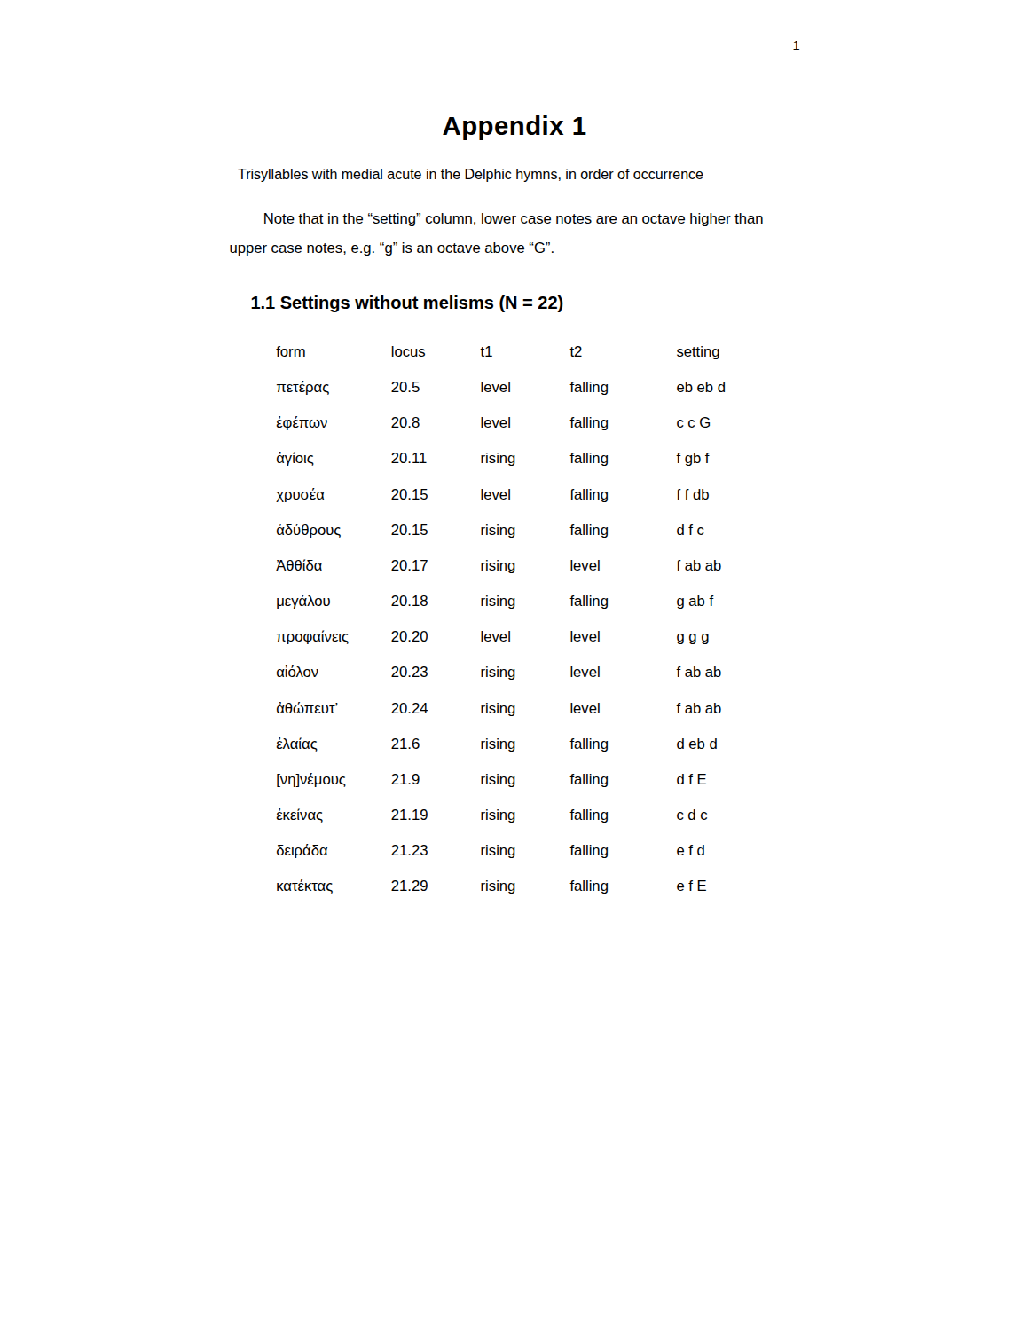1
Appendix 1
Trisyllables with medial acute in the Delphic hymns, in order of occurrence
Note that in the “setting” column, lower case notes are an octave higher than upper case notes, e.g. “g” is an octave above “G”.
1.1 Settings without melisms (N = 22)
| form | locus | t1 | t2 | setting |
| --- | --- | --- | --- | --- |
| πετέρας | 20.5 | level | falling | eb eb d |
| ἐφέπων | 20.8 | level | falling | c c G |
| ἁγίοις | 20.11 | rising | falling | f gb f |
| χρυσέα | 20.15 | level | falling | f f db |
| ἀδύθρους | 20.15 | rising | falling | d f c |
| Ἀθθίδα | 20.17 | rising | level | f ab ab |
| μεγάλου | 20.18 | rising | falling | g ab f |
| προφαίνεις | 20.20 | level | level | g g g |
| αἰόλον | 20.23 | rising | level | f ab ab |
| ἀθώπευτ’ | 20.24 | rising | level | f ab ab |
| ἐλαίας | 21.6 | rising | falling | d eb d |
| [νη]νέμους | 21.9 | rising | falling | d f E |
| ἐκείνας | 21.19 | rising | falling | c d c |
| δειράδα | 21.23 | rising | falling | e f d |
| κατέκτας | 21.29 | rising | falling | e f E |